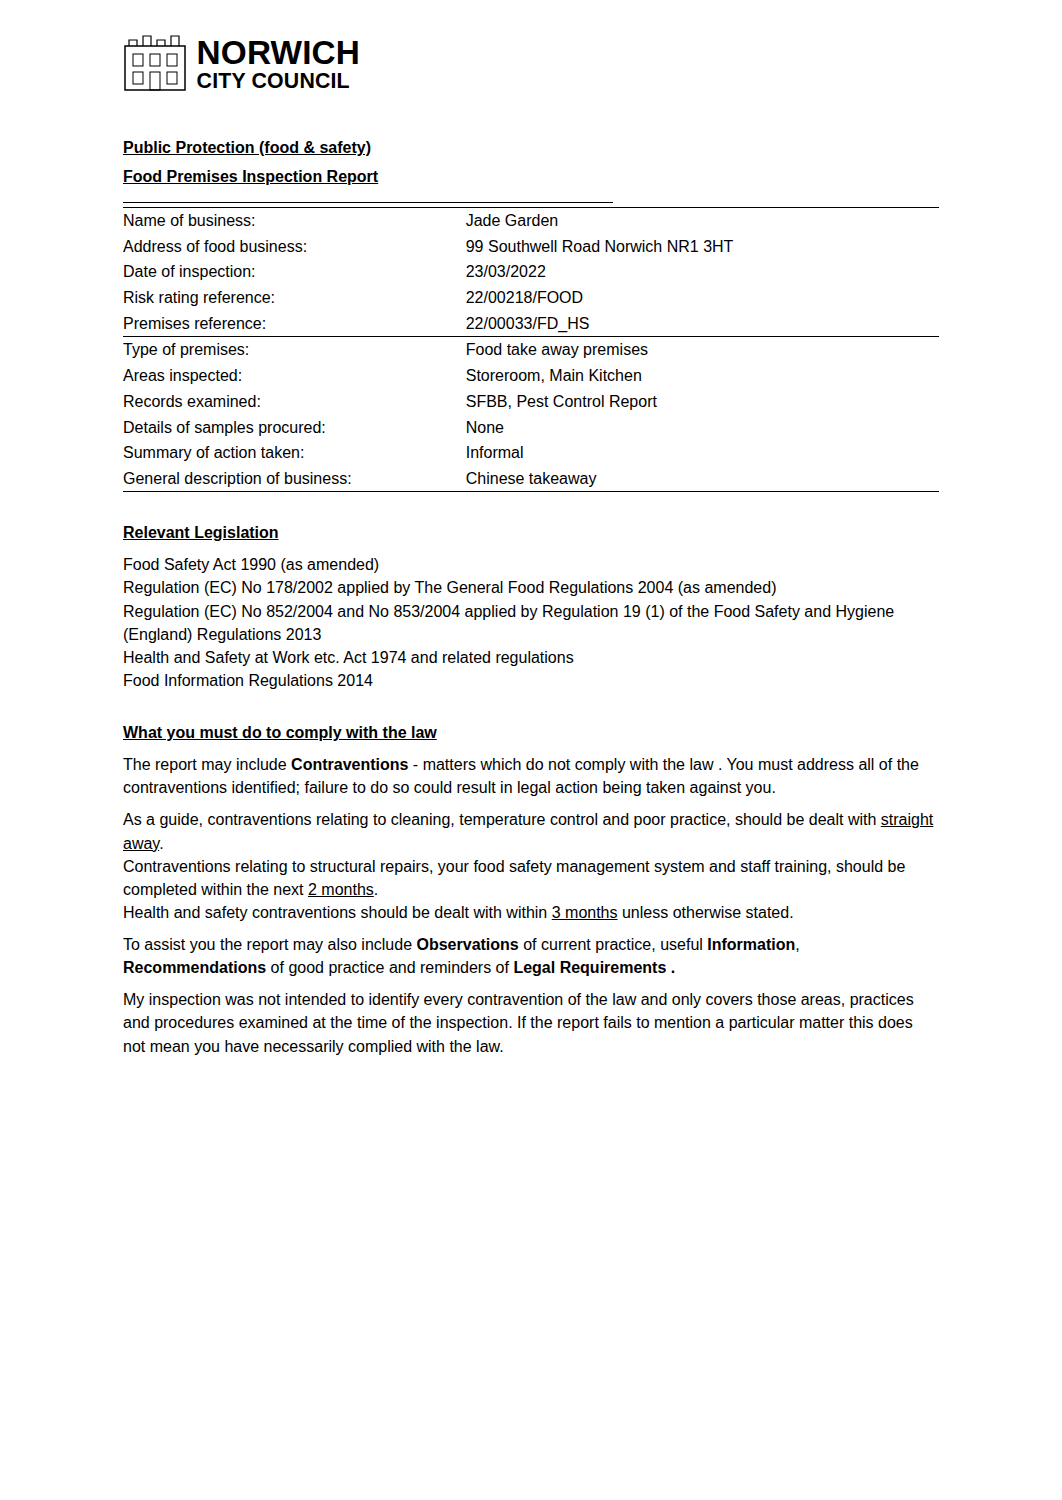NORWICH CITY COUNCIL
Public Protection (food & safety)
Food Premises Inspection Report
| Name of business: | Jade Garden |
| Address of food business: | 99 Southwell Road Norwich NR1 3HT |
| Date of inspection: | 23/03/2022 |
| Risk rating reference: | 22/00218/FOOD |
| Premises reference: | 22/00033/FD_HS |
| Type of premises: | Food take away premises |
| Areas inspected: | Storeroom, Main Kitchen |
| Records examined: | SFBB, Pest Control Report |
| Details of samples procured: | None |
| Summary of action taken: | Informal |
| General description of business: | Chinese takeaway |
Relevant Legislation
Food Safety Act 1990 (as amended)
Regulation (EC) No 178/2002 applied by The General Food Regulations 2004 (as amended)
Regulation (EC) No 852/2004 and No 853/2004 applied by Regulation 19 (1) of the Food Safety and Hygiene (England) Regulations 2013
Health and Safety at Work etc. Act 1974 and related regulations
Food Information Regulations 2014
What you must do to comply with the law
The report may include Contraventions - matters which do not comply with the law . You must address all of the contraventions identified; failure to do so could result in legal action being taken against you.
As a guide, contraventions relating to cleaning, temperature control and poor practice, should be dealt with straight away.
Contraventions relating to structural repairs, your food safety management system and staff training, should be completed within the next 2 months.
Health and safety contraventions should be dealt with within 3 months unless otherwise stated.
To assist you the report may also include Observations of current practice, useful Information, Recommendations of good practice and reminders of Legal Requirements .
My inspection was not intended to identify every contravention of the law and only covers those areas, practices and procedures examined at the time of the inspection. If the report fails to mention a particular matter this does not mean you have necessarily complied with the law.